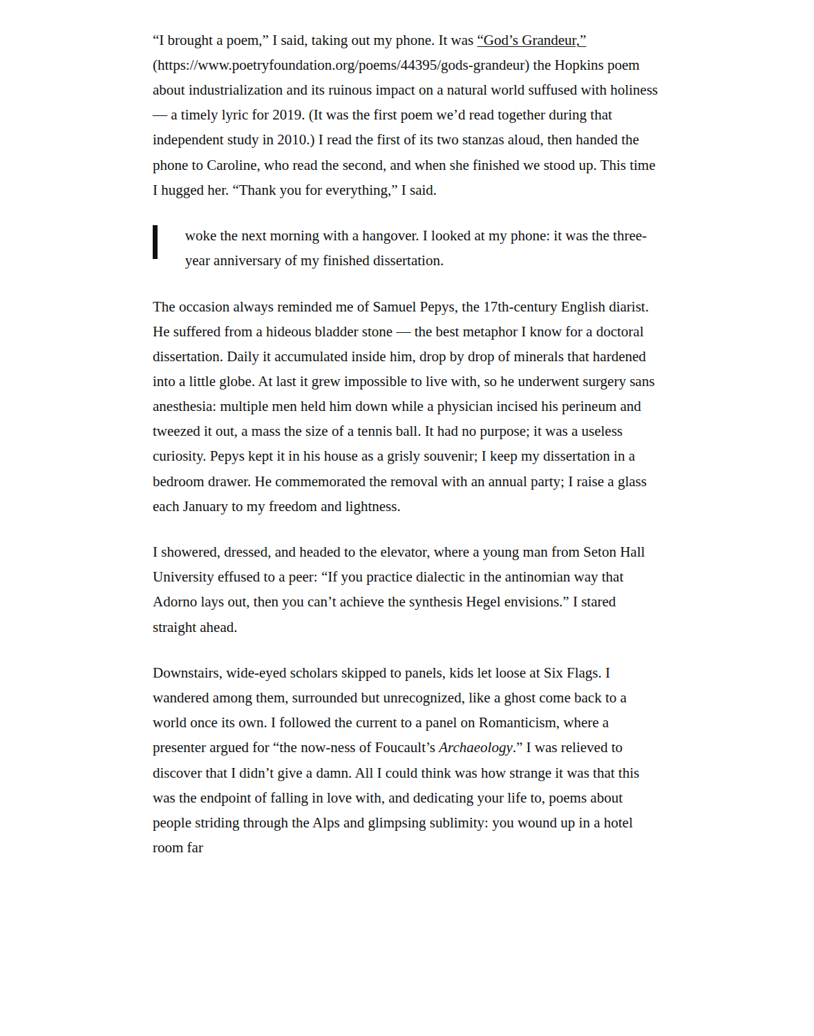“I brought a poem,” I said, taking out my phone. It was “God’s Grandeur,” (https://www.poetryfoundation.org/poems/44395/gods-grandeur) the Hopkins poem about industrialization and its ruinous impact on a natural world suffused with holiness — a timely lyric for 2019. (It was the first poem we’d read together during that independent study in 2010.) I read the first of its two stanzas aloud, then handed the phone to Caroline, who read the second, and when she finished we stood up. This time I hugged her. “Thank you for everything,” I said.
woke the next morning with a hangover. I looked at my phone: it was the three-year anniversary of my finished dissertation.
The occasion always reminded me of Samuel Pepys, the 17th-century English diarist. He suffered from a hideous bladder stone — the best metaphor I know for a doctoral dissertation. Daily it accumulated inside him, drop by drop of minerals that hardened into a little globe. At last it grew impossible to live with, so he underwent surgery sans anesthesia: multiple men held him down while a physician incised his perineum and tweezed it out, a mass the size of a tennis ball. It had no purpose; it was a useless curiosity. Pepys kept it in his house as a grisly souvenir; I keep my dissertation in a bedroom drawer. He commemorated the removal with an annual party; I raise a glass each January to my freedom and lightness.
I showered, dressed, and headed to the elevator, where a young man from Seton Hall University effused to a peer: “If you practice dialectic in the antinomian way that Adorno lays out, then you can’t achieve the synthesis Hegel envisions.” I stared straight ahead.
Downstairs, wide-eyed scholars skipped to panels, kids let loose at Six Flags. I wandered among them, surrounded but unrecognized, like a ghost come back to a world once its own. I followed the current to a panel on Romanticism, where a presenter argued for “the now-ness of Foucault’s Archaeology.” I was relieved to discover that I didn’t give a damn. All I could think was how strange it was that this was the endpoint of falling in love with, and dedicating your life to, poems about people striding through the Alps and glimpsing sublimity: you wound up in a hotel room far